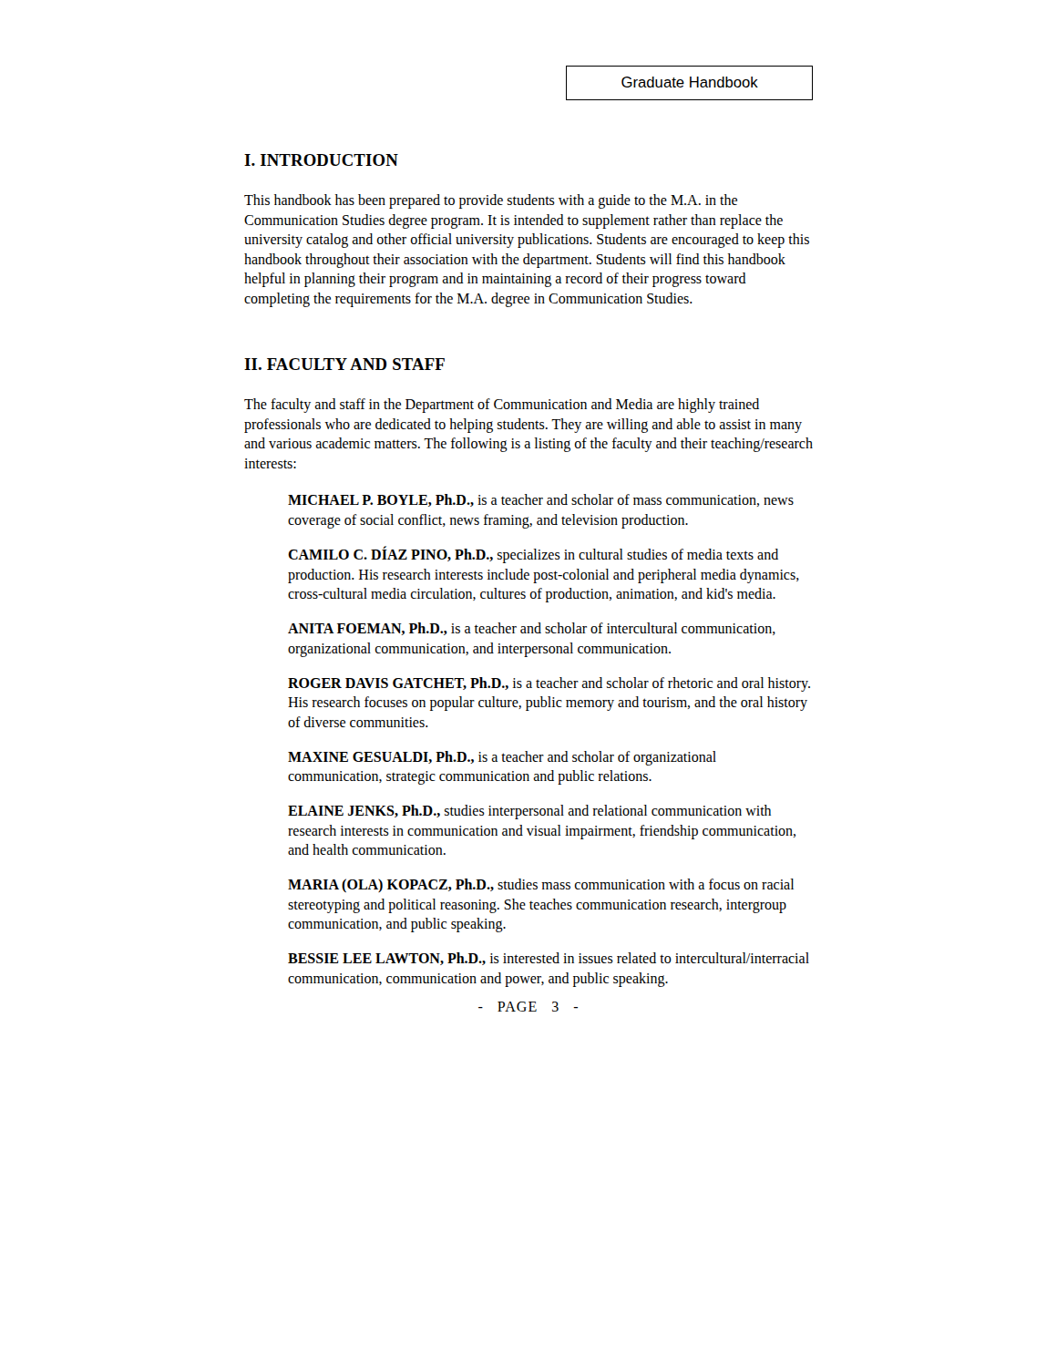Graduate Handbook
I. INTRODUCTION
This handbook has been prepared to provide students with a guide to the M.A. in the Communication Studies degree program. It is intended to supplement rather than replace the university catalog and other official university publications. Students are encouraged to keep this handbook throughout their association with the department. Students will find this handbook helpful in planning their program and in maintaining a record of their progress toward completing the requirements for the M.A. degree in Communication Studies.
II. FACULTY AND STAFF
The faculty and staff in the Department of Communication and Media are highly trained professionals who are dedicated to helping students. They are willing and able to assist in many and various academic matters. The following is a listing of the faculty and their teaching/research interests:
MICHAEL P. BOYLE, Ph.D., is a teacher and scholar of mass communication, news coverage of social conflict, news framing, and television production.
CAMILO C. DÍAZ PINO, Ph.D., specializes in cultural studies of media texts and production. His research interests include post-colonial and peripheral media dynamics, cross-cultural media circulation, cultures of production, animation, and kid's media.
ANITA FOEMAN, Ph.D., is a teacher and scholar of intercultural communication, organizational communication, and interpersonal communication.
ROGER DAVIS GATCHET, Ph.D., is a teacher and scholar of rhetoric and oral history. His research focuses on popular culture, public memory and tourism, and the oral history of diverse communities.
MAXINE GESUALDI, Ph.D., is a teacher and scholar of organizational communication, strategic communication and public relations.
ELAINE JENKS, Ph.D., studies interpersonal and relational communication with research interests in communication and visual impairment, friendship communication, and health communication.
MARIA (OLA) KOPACZ, Ph.D., studies mass communication with a focus on racial stereotyping and political reasoning. She teaches communication research, intergroup communication, and public speaking.
BESSIE LEE LAWTON, Ph.D., is interested in issues related to intercultural/interracial communication, communication and power, and public speaking.
- PAGE 3 -